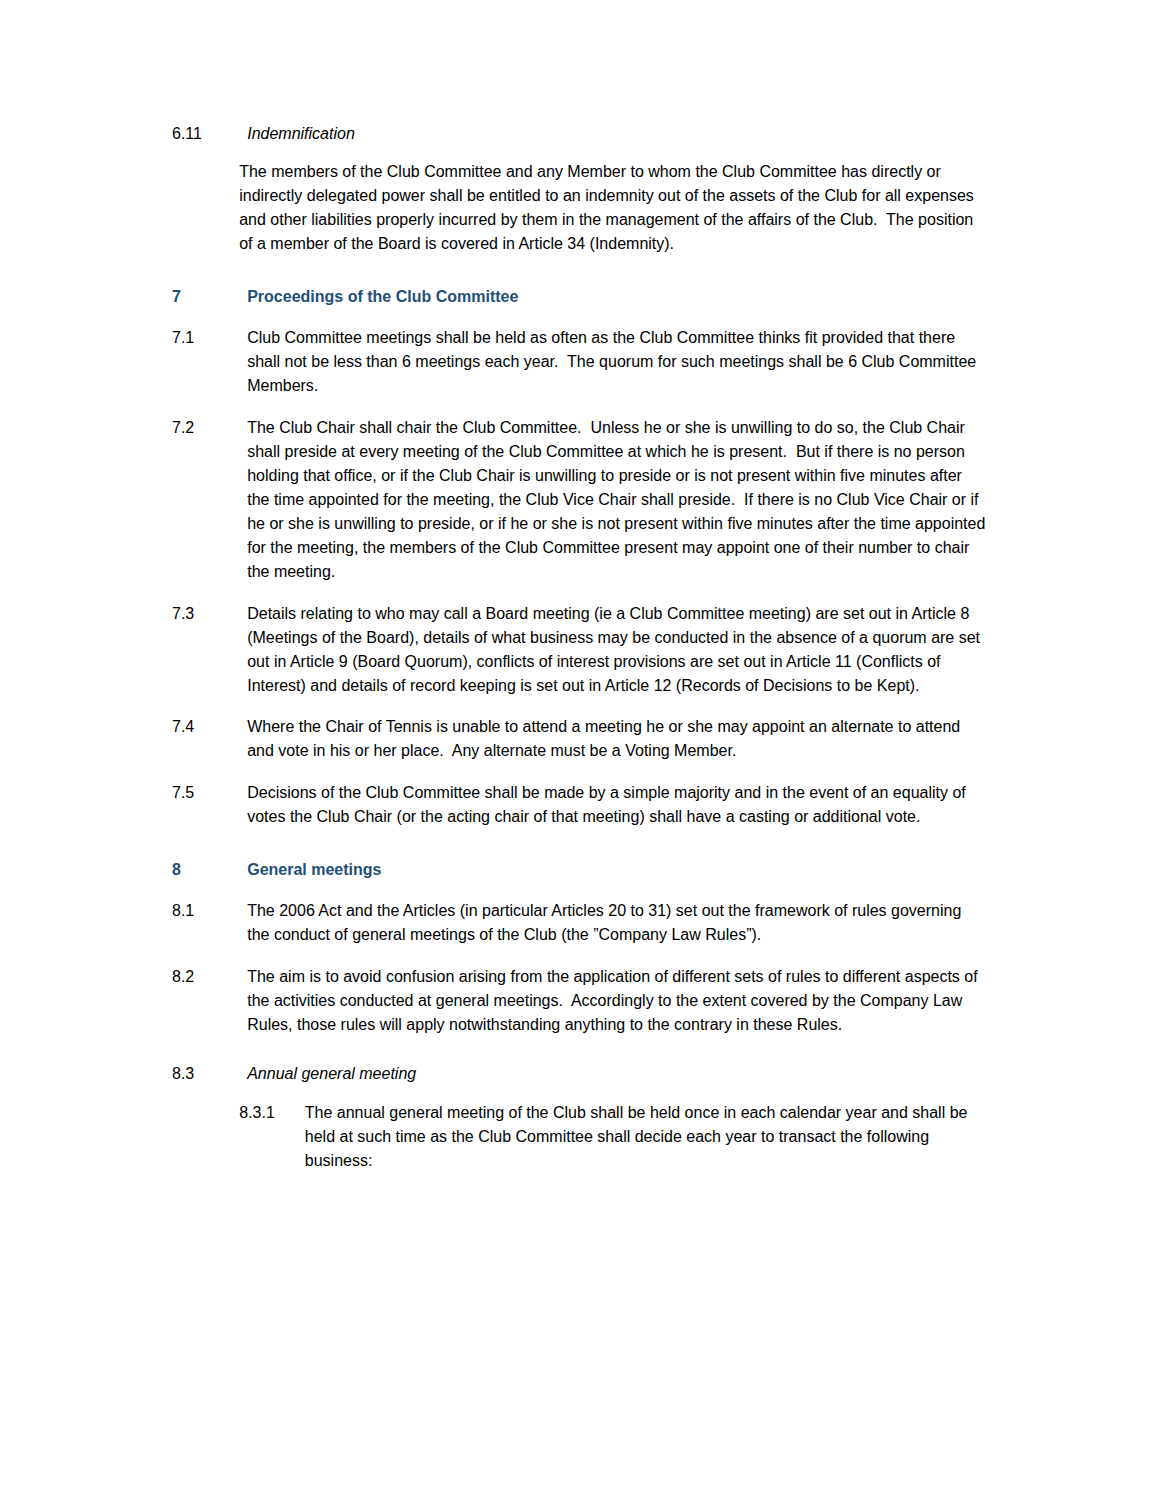6.11
Indemnification
The members of the Club Committee and any Member to whom the Club Committee has directly or indirectly delegated power shall be entitled to an indemnity out of the assets of the Club for all expenses and other liabilities properly incurred by them in the management of the affairs of the Club. The position of a member of the Board is covered in Article 34 (Indemnity).
7
Proceedings of the Club Committee
7.1
Club Committee meetings shall be held as often as the Club Committee thinks fit provided that there shall not be less than 6 meetings each year. The quorum for such meetings shall be 6 Club Committee Members.
7.2
The Club Chair shall chair the Club Committee. Unless he or she is unwilling to do so, the Club Chair shall preside at every meeting of the Club Committee at which he is present. But if there is no person holding that office, or if the Club Chair is unwilling to preside or is not present within five minutes after the time appointed for the meeting, the Club Vice Chair shall preside. If there is no Club Vice Chair or if he or she is unwilling to preside, or if he or she is not present within five minutes after the time appointed for the meeting, the members of the Club Committee present may appoint one of their number to chair the meeting.
7.3
Details relating to who may call a Board meeting (ie a Club Committee meeting) are set out in Article 8 (Meetings of the Board), details of what business may be conducted in the absence of a quorum are set out in Article 9 (Board Quorum), conflicts of interest provisions are set out in Article 11 (Conflicts of Interest) and details of record keeping is set out in Article 12 (Records of Decisions to be Kept).
7.4
Where the Chair of Tennis is unable to attend a meeting he or she may appoint an alternate to attend and vote in his or her place. Any alternate must be a Voting Member.
7.5
Decisions of the Club Committee shall be made by a simple majority and in the event of an equality of votes the Club Chair (or the acting chair of that meeting) shall have a casting or additional vote.
8
General meetings
8.1
The 2006 Act and the Articles (in particular Articles 20 to 31) set out the framework of rules governing the conduct of general meetings of the Club (the ”Company Law Rules”).
8.2
The aim is to avoid confusion arising from the application of different sets of rules to different aspects of the activities conducted at general meetings. Accordingly to the extent covered by the Company Law Rules, those rules will apply notwithstanding anything to the contrary in these Rules.
8.3
Annual general meeting
8.3.1
The annual general meeting of the Club shall be held once in each calendar year and shall be held at such time as the Club Committee shall decide each year to transact the following business: